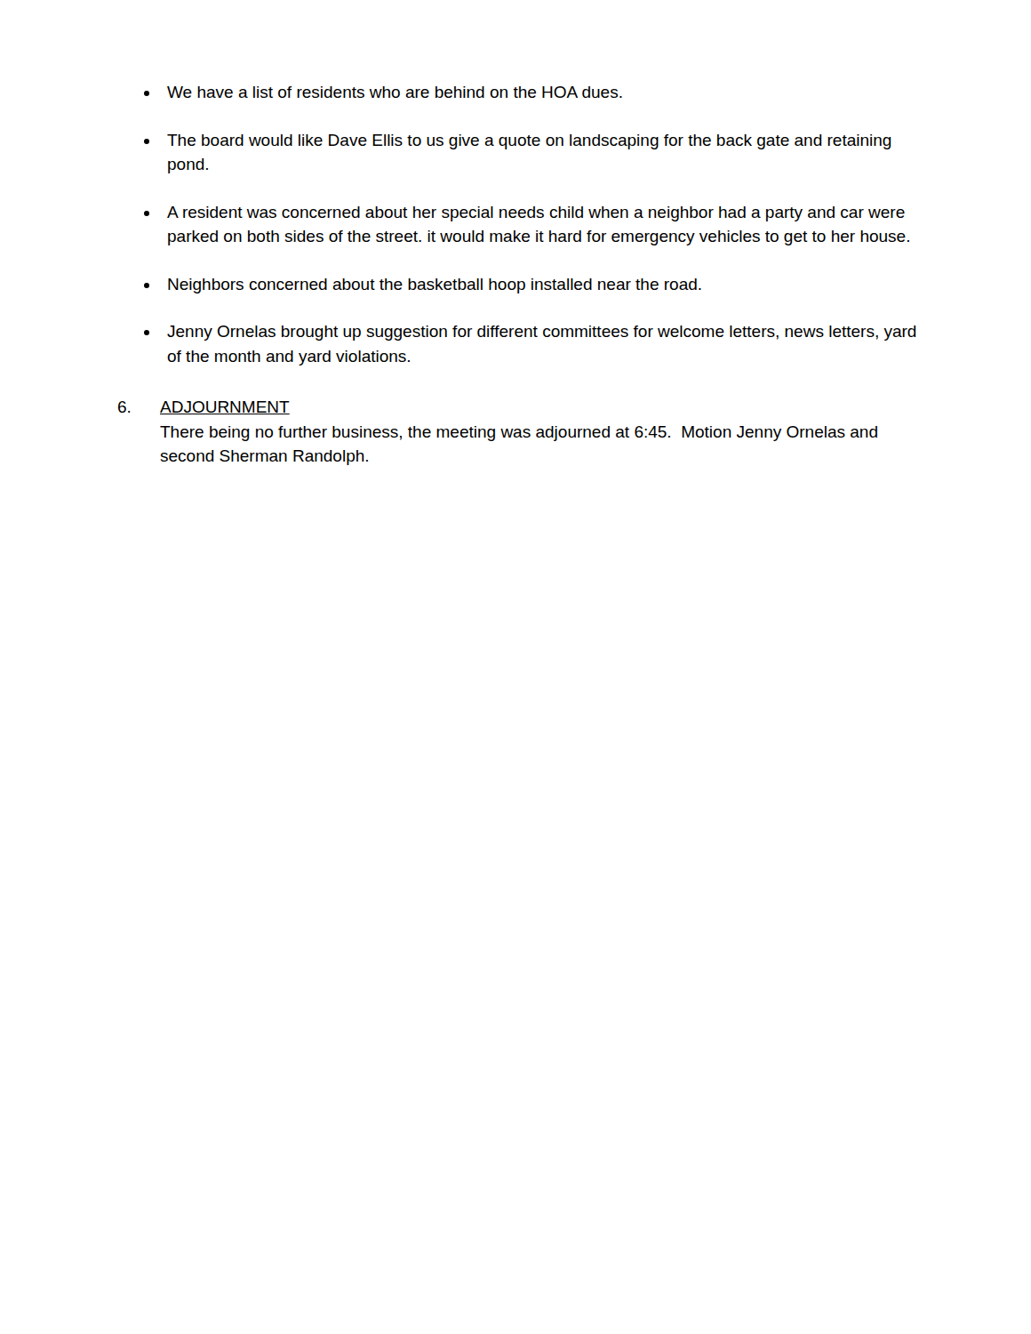We have a list of residents who are behind on the HOA dues.
The board would like Dave Ellis to us give a quote on landscaping for the back gate and retaining pond.
A resident was concerned about her special needs child when a neighbor had a party and car were parked on both sides of the street. it would make it hard for emergency vehicles to get to her house.
Neighbors concerned about the basketball hoop installed near the road.
Jenny Ornelas brought up suggestion for different committees for welcome letters, news letters, yard of the month and yard violations.
ADJOURNMENT
There being no further business, the meeting was adjourned at 6:45. Motion Jenny Ornelas and second Sherman Randolph.